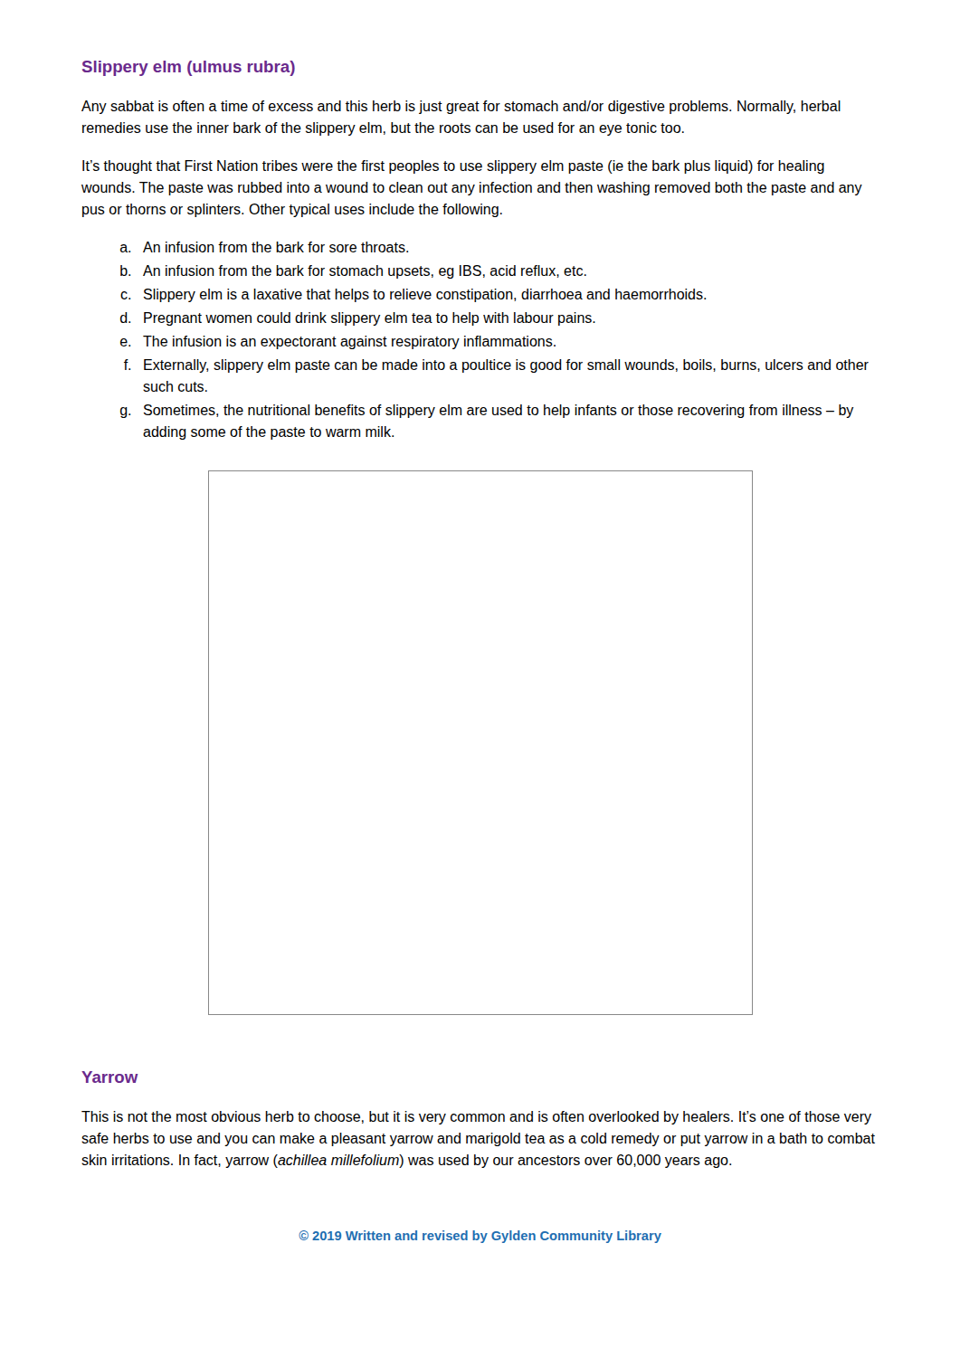Slippery elm (ulmus rubra)
Any sabbat is often a time of excess and this herb is just great for stomach and/or digestive problems. Normally, herbal remedies use the inner bark of the slippery elm, but the roots can be used for an eye tonic too.
It’s thought that First Nation tribes were the first peoples to use slippery elm paste (ie the bark plus liquid) for healing wounds. The paste was rubbed into a wound to clean out any infection and then washing removed both the paste and any pus or thorns or splinters. Other typical uses include the following.
An infusion from the bark for sore throats.
An infusion from the bark for stomach upsets, eg IBS, acid reflux, etc.
Slippery elm is a laxative that helps to relieve constipation, diarrhoea and haemorrhoids.
Pregnant women could drink slippery elm tea to help with labour pains.
The infusion is an expectorant against respiratory inflammations.
Externally, slippery elm paste can be made into a poultice is good for small wounds, boils, burns, ulcers and other such cuts.
Sometimes, the nutritional benefits of slippery elm are used to help infants or those recovering from illness – by adding some of the paste to warm milk.
Yarrow
This is not the most obvious herb to choose, but it is very common and is often overlooked by healers. It’s one of those very safe herbs to use and you can make a pleasant yarrow and marigold tea as a cold remedy or put yarrow in a bath to combat skin irritations. In fact, yarrow (achillea millefolium) was used by our ancestors over 60,000 years ago.
© 2019 Written and revised by Gylden Community Library